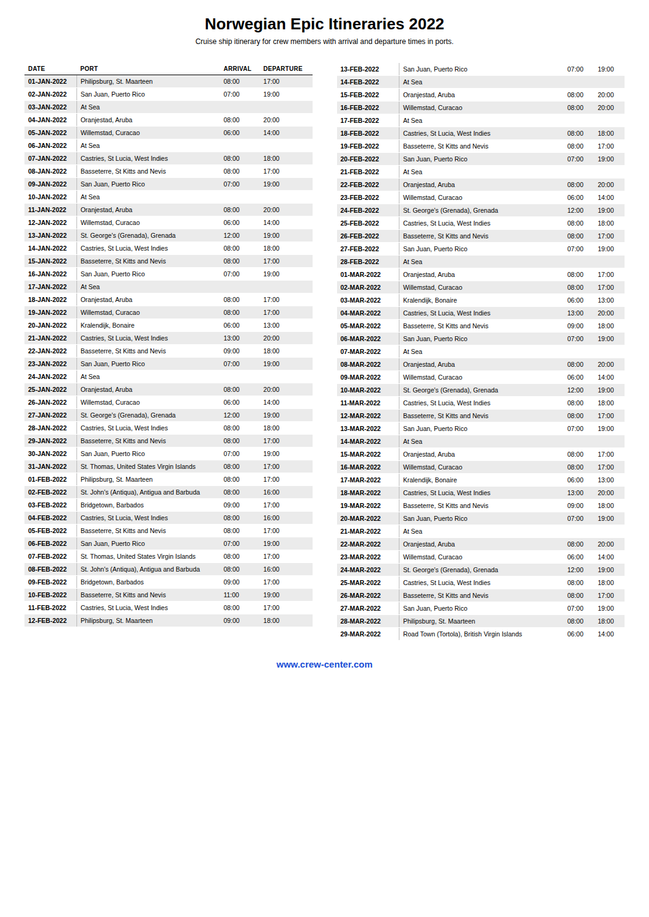Norwegian Epic Itineraries 2022
Cruise ship itinerary for crew members with arrival and departure times in ports.
| DATE | PORT | ARRIVAL | DEPARTURE |
| --- | --- | --- | --- |
| 01-JAN-2022 | Philipsburg, St. Maarteen | 08:00 | 17:00 |
| 02-JAN-2022 | San Juan, Puerto Rico | 07:00 | 19:00 |
| 03-JAN-2022 | At Sea | | |
| 04-JAN-2022 | Oranjestad, Aruba | 08:00 | 20:00 |
| 05-JAN-2022 | Willemstad, Curacao | 06:00 | 14:00 |
| 06-JAN-2022 | At Sea | | |
| 07-JAN-2022 | Castries, St Lucia, West Indies | 08:00 | 18:00 |
| 08-JAN-2022 | Basseterre, St Kitts and Nevis | 08:00 | 17:00 |
| 09-JAN-2022 | San Juan, Puerto Rico | 07:00 | 19:00 |
| 10-JAN-2022 | At Sea | | |
| 11-JAN-2022 | Oranjestad, Aruba | 08:00 | 20:00 |
| 12-JAN-2022 | Willemstad, Curacao | 06:00 | 14:00 |
| 13-JAN-2022 | St. George's (Grenada), Grenada | 12:00 | 19:00 |
| 14-JAN-2022 | Castries, St Lucia, West Indies | 08:00 | 18:00 |
| 15-JAN-2022 | Basseterre, St Kitts and Nevis | 08:00 | 17:00 |
| 16-JAN-2022 | San Juan, Puerto Rico | 07:00 | 19:00 |
| 17-JAN-2022 | At Sea | | |
| 18-JAN-2022 | Oranjestad, Aruba | 08:00 | 17:00 |
| 19-JAN-2022 | Willemstad, Curacao | 08:00 | 17:00 |
| 20-JAN-2022 | Kralendijk, Bonaire | 06:00 | 13:00 |
| 21-JAN-2022 | Castries, St Lucia, West Indies | 13:00 | 20:00 |
| 22-JAN-2022 | Basseterre, St Kitts and Nevis | 09:00 | 18:00 |
| 23-JAN-2022 | San Juan, Puerto Rico | 07:00 | 19:00 |
| 24-JAN-2022 | At Sea | | |
| 25-JAN-2022 | Oranjestad, Aruba | 08:00 | 20:00 |
| 26-JAN-2022 | Willemstad, Curacao | 06:00 | 14:00 |
| 27-JAN-2022 | St. George's (Grenada), Grenada | 12:00 | 19:00 |
| 28-JAN-2022 | Castries, St Lucia, West Indies | 08:00 | 18:00 |
| 29-JAN-2022 | Basseterre, St Kitts and Nevis | 08:00 | 17:00 |
| 30-JAN-2022 | San Juan, Puerto Rico | 07:00 | 19:00 |
| 31-JAN-2022 | St. Thomas, United States Virgin Islands | 08:00 | 17:00 |
| 01-FEB-2022 | Philipsburg, St. Maarteen | 08:00 | 17:00 |
| 02-FEB-2022 | St. John's (Antiqua), Antigua and Barbuda | 08:00 | 16:00 |
| 03-FEB-2022 | Bridgetown, Barbados | 09:00 | 17:00 |
| 04-FEB-2022 | Castries, St Lucia, West Indies | 08:00 | 16:00 |
| 05-FEB-2022 | Basseterre, St Kitts and Nevis | 08:00 | 17:00 |
| 06-FEB-2022 | San Juan, Puerto Rico | 07:00 | 19:00 |
| 07-FEB-2022 | St. Thomas, United States Virgin Islands | 08:00 | 17:00 |
| 08-FEB-2022 | St. John's (Antiqua), Antigua and Barbuda | 08:00 | 16:00 |
| 09-FEB-2022 | Bridgetown, Barbados | 09:00 | 17:00 |
| 10-FEB-2022 | Basseterre, St Kitts and Nevis | 11:00 | 19:00 |
| 11-FEB-2022 | Castries, St Lucia, West Indies | 08:00 | 17:00 |
| 12-FEB-2022 | Philipsburg, St. Maarteen | 09:00 | 18:00 |
| 13-FEB-2022 | San Juan, Puerto Rico | 07:00 | 19:00 |
| 14-FEB-2022 | At Sea | | |
| 15-FEB-2022 | Oranjestad, Aruba | 08:00 | 20:00 |
| 16-FEB-2022 | Willemstad, Curacao | 08:00 | 20:00 |
| 17-FEB-2022 | At Sea | | |
| 18-FEB-2022 | Castries, St Lucia, West Indies | 08:00 | 18:00 |
| 19-FEB-2022 | Basseterre, St Kitts and Nevis | 08:00 | 17:00 |
| 20-FEB-2022 | San Juan, Puerto Rico | 07:00 | 19:00 |
| 21-FEB-2022 | At Sea | | |
| 22-FEB-2022 | Oranjestad, Aruba | 08:00 | 20:00 |
| 23-FEB-2022 | Willemstad, Curacao | 06:00 | 14:00 |
| 24-FEB-2022 | St. George's (Grenada), Grenada | 12:00 | 19:00 |
| 25-FEB-2022 | Castries, St Lucia, West Indies | 08:00 | 18:00 |
| 26-FEB-2022 | Basseterre, St Kitts and Nevis | 08:00 | 17:00 |
| 27-FEB-2022 | San Juan, Puerto Rico | 07:00 | 19:00 |
| 28-FEB-2022 | At Sea | | |
| 01-MAR-2022 | Oranjestad, Aruba | 08:00 | 17:00 |
| 02-MAR-2022 | Willemstad, Curacao | 08:00 | 17:00 |
| 03-MAR-2022 | Kralendijk, Bonaire | 06:00 | 13:00 |
| 04-MAR-2022 | Castries, St Lucia, West Indies | 13:00 | 20:00 |
| 05-MAR-2022 | Basseterre, St Kitts and Nevis | 09:00 | 18:00 |
| 06-MAR-2022 | San Juan, Puerto Rico | 07:00 | 19:00 |
| 07-MAR-2022 | At Sea | | |
| 08-MAR-2022 | Oranjestad, Aruba | 08:00 | 20:00 |
| 09-MAR-2022 | Willemstad, Curacao | 06:00 | 14:00 |
| 10-MAR-2022 | St. George's (Grenada), Grenada | 12:00 | 19:00 |
| 11-MAR-2022 | Castries, St Lucia, West Indies | 08:00 | 18:00 |
| 12-MAR-2022 | Basseterre, St Kitts and Nevis | 08:00 | 17:00 |
| 13-MAR-2022 | San Juan, Puerto Rico | 07:00 | 19:00 |
| 14-MAR-2022 | At Sea | | |
| 15-MAR-2022 | Oranjestad, Aruba | 08:00 | 17:00 |
| 16-MAR-2022 | Willemstad, Curacao | 08:00 | 17:00 |
| 17-MAR-2022 | Kralendijk, Bonaire | 06:00 | 13:00 |
| 18-MAR-2022 | Castries, St Lucia, West Indies | 13:00 | 20:00 |
| 19-MAR-2022 | Basseterre, St Kitts and Nevis | 09:00 | 18:00 |
| 20-MAR-2022 | San Juan, Puerto Rico | 07:00 | 19:00 |
| 21-MAR-2022 | At Sea | | |
| 22-MAR-2022 | Oranjestad, Aruba | 08:00 | 20:00 |
| 23-MAR-2022 | Willemstad, Curacao | 06:00 | 14:00 |
| 24-MAR-2022 | St. George's (Grenada), Grenada | 12:00 | 19:00 |
| 25-MAR-2022 | Castries, St Lucia, West Indies | 08:00 | 18:00 |
| 26-MAR-2022 | Basseterre, St Kitts and Nevis | 08:00 | 17:00 |
| 27-MAR-2022 | San Juan, Puerto Rico | 07:00 | 19:00 |
| 28-MAR-2022 | Philipsburg, St. Maarteen | 08:00 | 18:00 |
| 29-MAR-2022 | Road Town (Tortola), British Virgin Islands | 06:00 | 14:00 |
www.crew-center.com